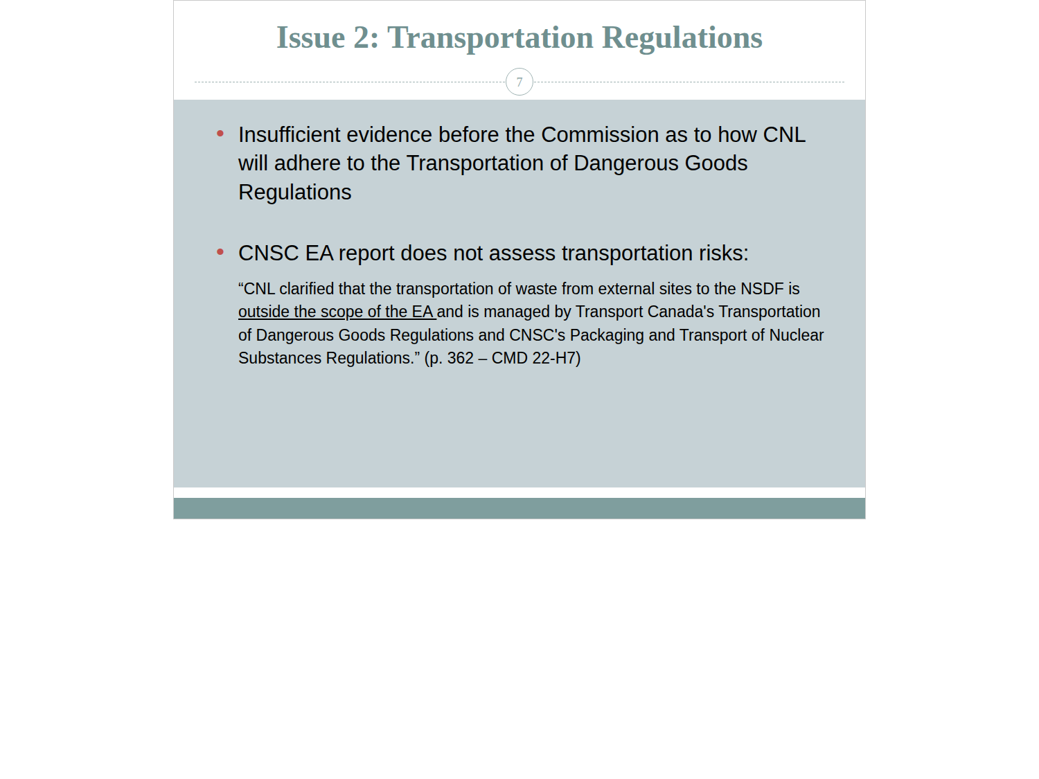Issue 2: Transportation Regulations
7
Insufficient evidence before the Commission as to how CNL will adhere to the Transportation of Dangerous Goods Regulations
CNSC EA report does not assess transportation risks:
“CNL clarified that the transportation of waste from external sites to the NSDF is outside the scope of the EA and is managed by Transport Canada's Transportation of Dangerous Goods Regulations and CNSC's Packaging and Transport of Nuclear Substances Regulations.” (p. 362 – CMD 22-H7)